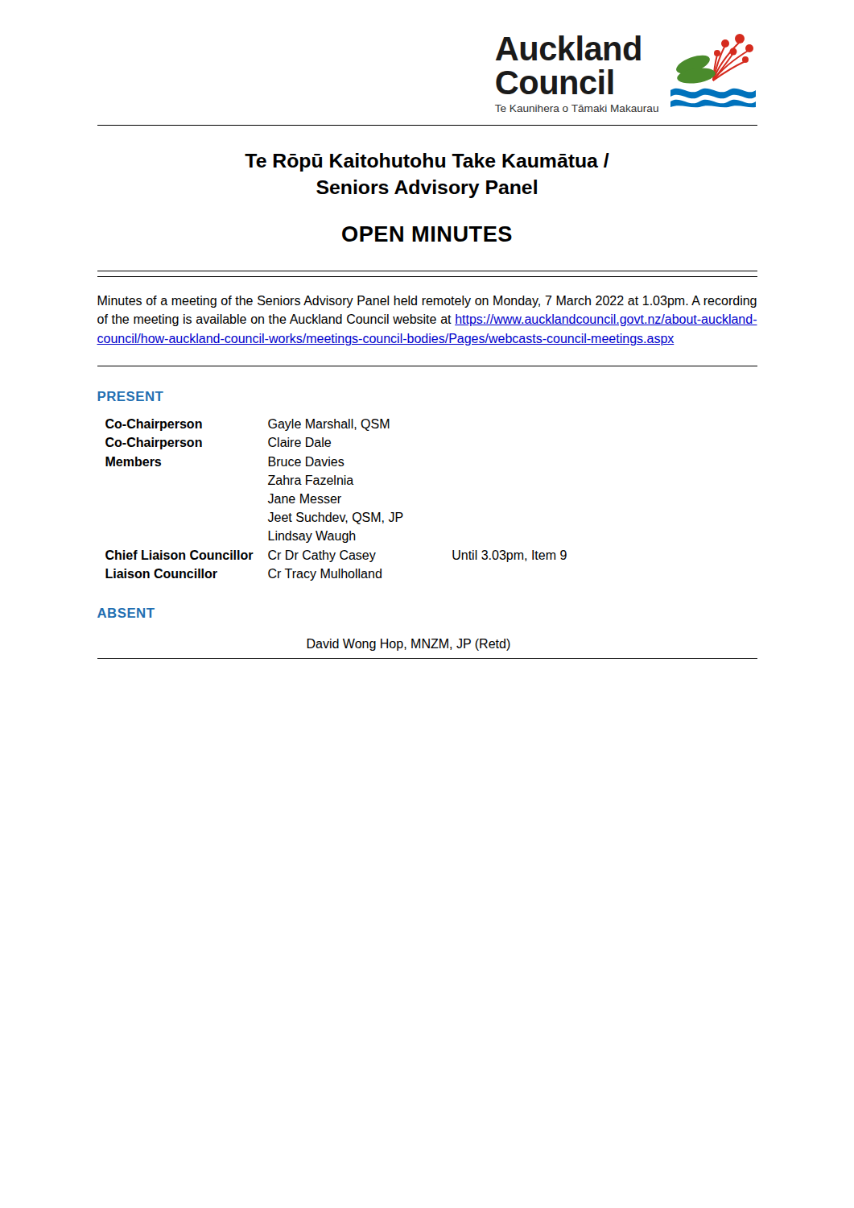Auckland
Council
Te Kaunihera o Tāmaki Makaurau
Te Rōpū Kaitohutohu Take Kaumātua /
Seniors Advisory Panel
OPEN MINUTES
Minutes of a meeting of the Seniors Advisory Panel held remotely on Monday, 7 March 2022 at 1.03pm. A recording of the meeting is available on the Auckland Council website at https://www.aucklandcouncil.govt.nz/about-auckland-council/how-auckland-council-works/meetings-council-bodies/Pages/webcasts-council-meetings.aspx
PRESENT
| Co-Chairperson | Gayle Marshall, QSM | |
| Co-Chairperson | Claire Dale | |
| Members | Bruce Davies | |
| | Zahra Fazelnia | |
| | Jane Messer | |
| | Jeet Suchdev, QSM, JP | |
| | Lindsay Waugh | |
| Chief Liaison Councillor | Cr Dr Cathy Casey | Until 3.03pm, Item 9 |
| Liaison Councillor | Cr Tracy Mulholland | |
ABSENT
David Wong Hop, MNZM, JP (Retd)